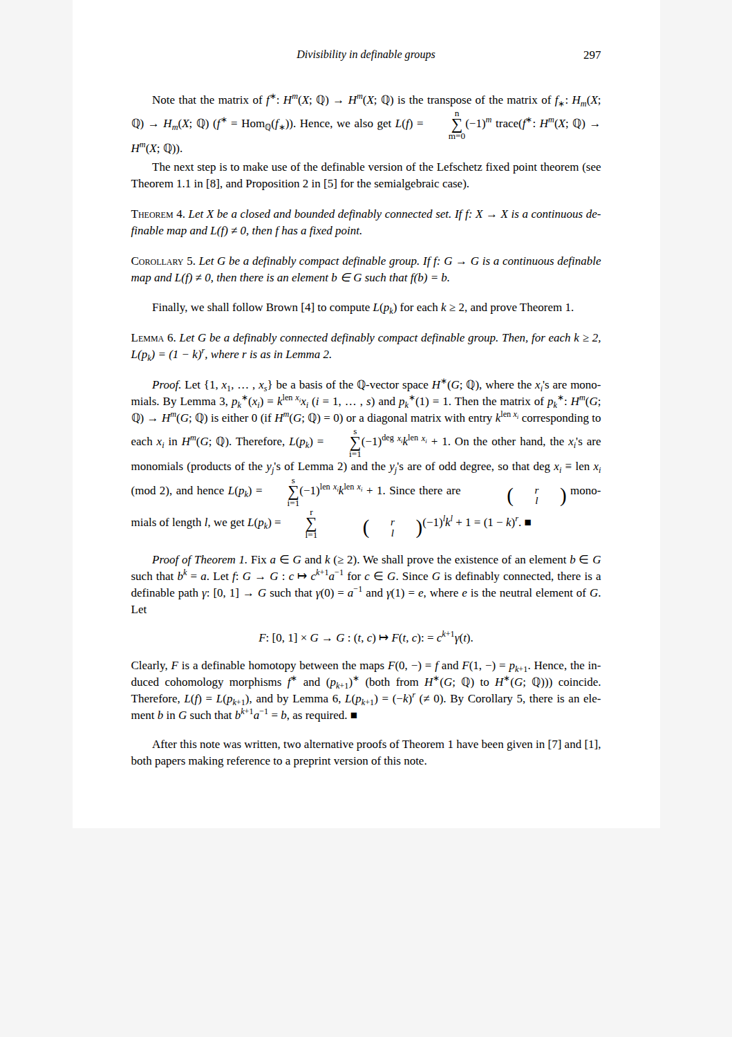Divisibility in definable groups 297
Note that the matrix of f∗: Hm(X; ℚ) → Hm(X; ℚ) is the transpose of the matrix of f∗: Hm(X; ℚ) → Hm(X; ℚ) (f∗ = Homℚ(f∗)). Hence, we also get L(f) = n∑m=0(−1)m trace(f∗: Hm(X; ℚ) → Hm(X; ℚ)).
The next step is to make use of the definable version of the Lefschetz fixed point theorem (see Theorem 1.1 in [8], and Proposition 2 in [5] for the semialgebraic case).
Theorem 4. Let X be a closed and bounded definably connected set. If f: X → X is a continuous definable map and L(f) ≠ 0, then f has a fixed point.
Corollary 5. Let G be a definably compact definable group. If f: G → G is a continuous definable map and L(f) ≠ 0, then there is an element b ∈ G such that f(b) = b.
Finally, we shall follow Brown [4] to compute L(pk) for each k ≥ 2, and prove Theorem 1.
Lemma 6. Let G be a definably connected definably compact definable group. Then, for each k ≥ 2, L(pk) = (1 − k)r, where r is as in Lemma 2.
Proof. Let {1, x1, … , xs} be a basis of the ℚ-vector space H∗(G; ℚ), where the xi's are monomials. By Lemma 3, pk∗(xi) = klen xixi (i = 1, … , s) and pk∗(1) = 1. Then the matrix of pk∗: Hm(G; ℚ) → Hm(G; ℚ) is either 0 (if Hm(G; ℚ) = 0) or a diagonal matrix with entry klen xi corresponding to each xi in Hm(G; ℚ). Therefore, L(pk) = s∑i=1(−1)deg xiklen xi + 1. On the other hand, the xi's are monomials (products of the yj's of Lemma 2) and the yj's are of odd degree, so that deg xi ≡ len xi (mod 2), and hence L(pk) = s∑i=1(−1)len xiklen xi + 1. Since there are (rl) monomials of length l, we get L(pk) = r∑l=1 (rl)(−1)lkl + 1 = (1 − k)r. ■
Proof of Theorem 1. Fix a ∈ G and k (≥ 2). We shall prove the existence of an element b ∈ G such that bk = a. Let f: G → G : c ↦ ck+1a−1 for c ∈ G. Since G is definably connected, there is a definable path γ: [0, 1] → G such that γ(0) = a−1 and γ(1) = e, where e is the neutral element of G. Let
F: [0, 1] × G → G : (t, c) ↦ F(t, c): = ck+1γ(t).
Clearly, F is a definable homotopy between the maps F(0, −) = f and F(1, −) = pk+1. Hence, the induced cohomology morphisms f∗ and (pk+1)∗ (both from H∗(G; ℚ) to H∗(G; ℚ))) coincide. Therefore, L(f) = L(pk+1), and by Lemma 6, L(pk+1) = (−k)r (≠ 0). By Corollary 5, there is an element b in G such that bk+1a−1 = b, as required. ■
After this note was written, two alternative proofs of Theorem 1 have been given in [7] and [1], both papers making reference to a preprint version of this note.